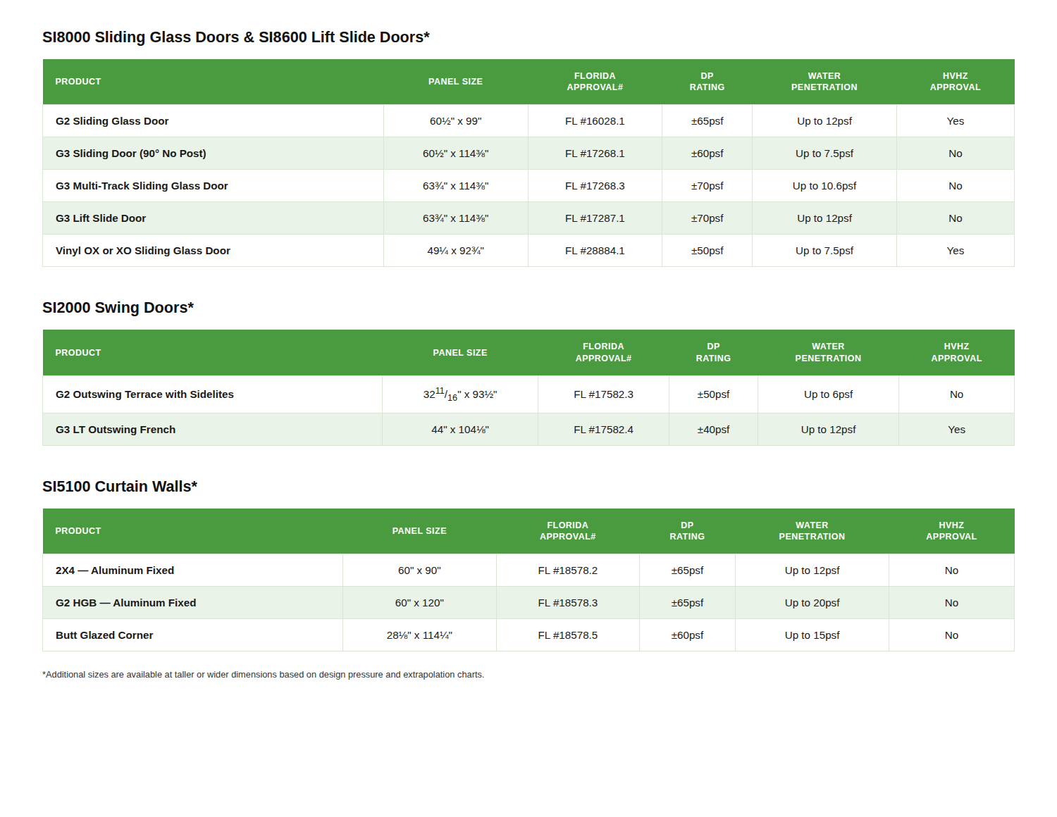SI8000 Sliding Glass Doors & SI8600 Lift Slide Doors*
| Product | Panel Size | Florida Approval# | DP Rating | Water Penetration | HVHZ Approval |
| --- | --- | --- | --- | --- | --- |
| G2 Sliding Glass Door | 60½" x 99" | FL #16028.1 | ±65psf | Up to 12psf | Yes |
| G3 Sliding Door (90° No Post) | 60½" x 114⅜" | FL #17268.1 | ±60psf | Up to 7.5psf | No |
| G3 Multi-Track Sliding Glass Door | 63¾" x 114⅜" | FL #17268.3 | ±70psf | Up to 10.6psf | No |
| G3 Lift Slide Door | 63¾" x 114⅜" | FL #17287.1 | ±70psf | Up to 12psf | No |
| Vinyl OX or XO Sliding Glass Door | 49¼ x 92¾" | FL #28884.1 | ±50psf | Up to 7.5psf | Yes |
SI2000 Swing Doors*
| Product | Panel Size | Florida Approval# | DP Rating | Water Penetration | HVHZ Approval |
| --- | --- | --- | --- | --- | --- |
| G2 Outswing Terrace with Sidelites | 32 11 / 16 " x 93½" | FL #17582.3 | ±50psf | Up to 6psf | No |
| G3 LT Outswing French | 44" x 104⅛" | FL #17582.4 | ±40psf | Up to 12psf | Yes |
SI5100 Curtain Walls*
| Product | Panel Size | Florida Approval# | DP Rating | Water Penetration | HVHZ Approval |
| --- | --- | --- | --- | --- | --- |
| 2X4 — Aluminum Fixed | 60" x 90" | FL #18578.2 | ±65psf | Up to 12psf | No |
| G2 HGB — Aluminum Fixed | 60" x 120" | FL #18578.3 | ±65psf | Up to 20psf | No |
| Butt Glazed Corner | 28⅛" x 114¼" | FL #18578.5 | ±60psf | Up to 15psf | No |
*Additional sizes are available at taller or wider dimensions based on design pressure and extrapolation charts.